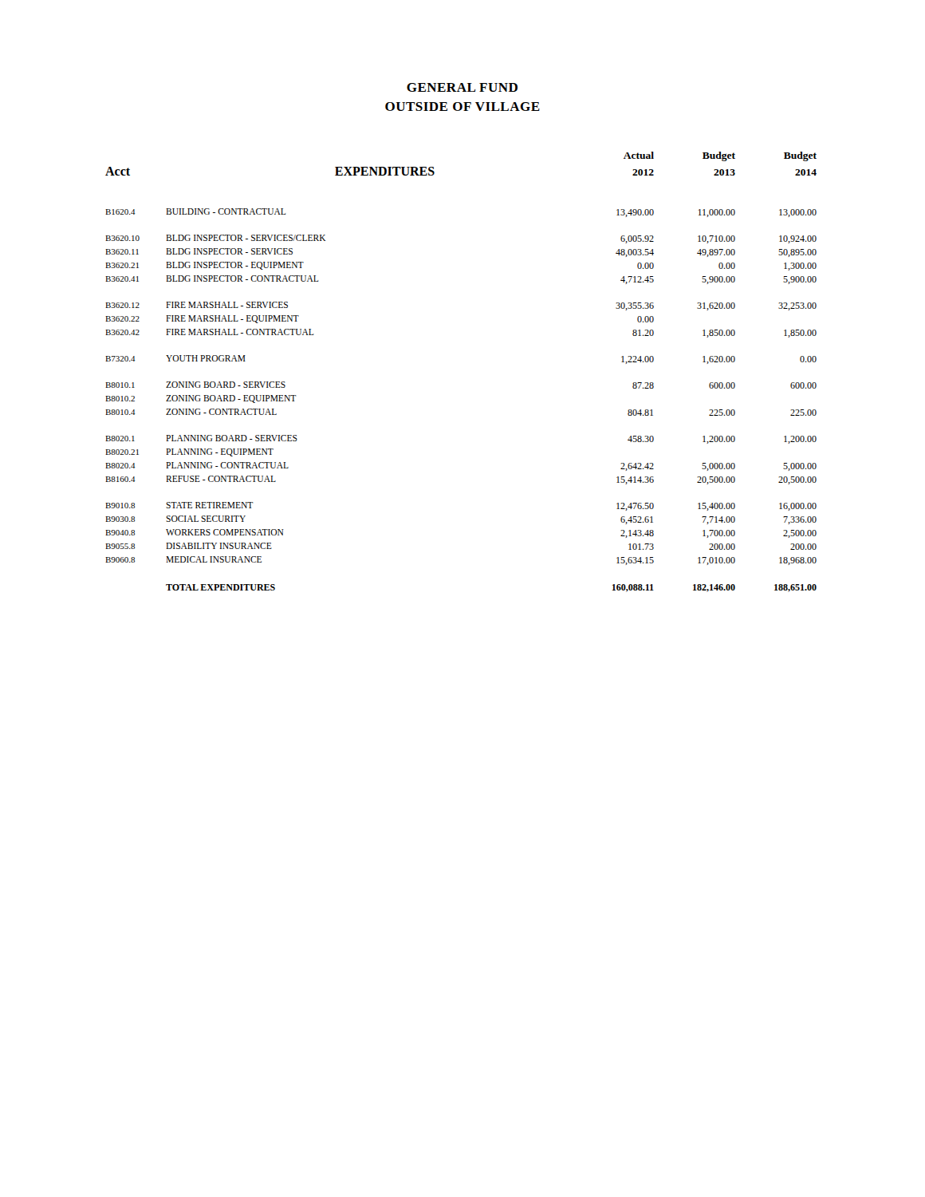GENERAL FUND
OUTSIDE OF VILLAGE
| | | Actual | Budget | Budget |
| --- | --- | --- | --- | --- |
| Acct | EXPENDITURES | 2012 | 2013 | 2014 |
| B1620.4 | BUILDING - CONTRACTUAL | 13,490.00 | 11,000.00 | 13,000.00 |
| B3620.10 | BLDG INSPECTOR - SERVICES/CLERK | 6,005.92 | 10,710.00 | 10,924.00 |
| B3620.11 | BLDG INSPECTOR - SERVICES | 48,003.54 | 49,897.00 | 50,895.00 |
| B3620.21 | BLDG INSPECTOR - EQUIPMENT | 0.00 | 0.00 | 1,300.00 |
| B3620.41 | BLDG INSPECTOR - CONTRACTUAL | 4,712.45 | 5,900.00 | 5,900.00 |
| B3620.12 | FIRE MARSHALL - SERVICES | 30,355.36 | 31,620.00 | 32,253.00 |
| B3620.22 | FIRE MARSHALL - EQUIPMENT | 0.00 | | |
| B3620.42 | FIRE MARSHALL - CONTRACTUAL | 81.20 | 1,850.00 | 1,850.00 |
| B7320.4 | YOUTH PROGRAM | 1,224.00 | 1,620.00 | 0.00 |
| B8010.1 | ZONING BOARD - SERVICES | 87.28 | 600.00 | 600.00 |
| B8010.2 | ZONING BOARD - EQUIPMENT | | | |
| B8010.4 | ZONING - CONTRACTUAL | 804.81 | 225.00 | 225.00 |
| B8020.1 | PLANNING BOARD - SERVICES | 458.30 | 1,200.00 | 1,200.00 |
| B8020.21 | PLANNING - EQUIPMENT | | | |
| B8020.4 | PLANNING - CONTRACTUAL | 2,642.42 | 5,000.00 | 5,000.00 |
| B8160.4 | REFUSE - CONTRACTUAL | 15,414.36 | 20,500.00 | 20,500.00 |
| B9010.8 | STATE RETIREMENT | 12,476.50 | 15,400.00 | 16,000.00 |
| B9030.8 | SOCIAL SECURITY | 6,452.61 | 7,714.00 | 7,336.00 |
| B9040.8 | WORKERS COMPENSATION | 2,143.48 | 1,700.00 | 2,500.00 |
| B9055.8 | DISABILITY INSURANCE | 101.73 | 200.00 | 200.00 |
| B9060.8 | MEDICAL INSURANCE | 15,634.15 | 17,010.00 | 18,968.00 |
| | TOTAL EXPENDITURES | 160,088.11 | 182,146.00 | 188,651.00 |